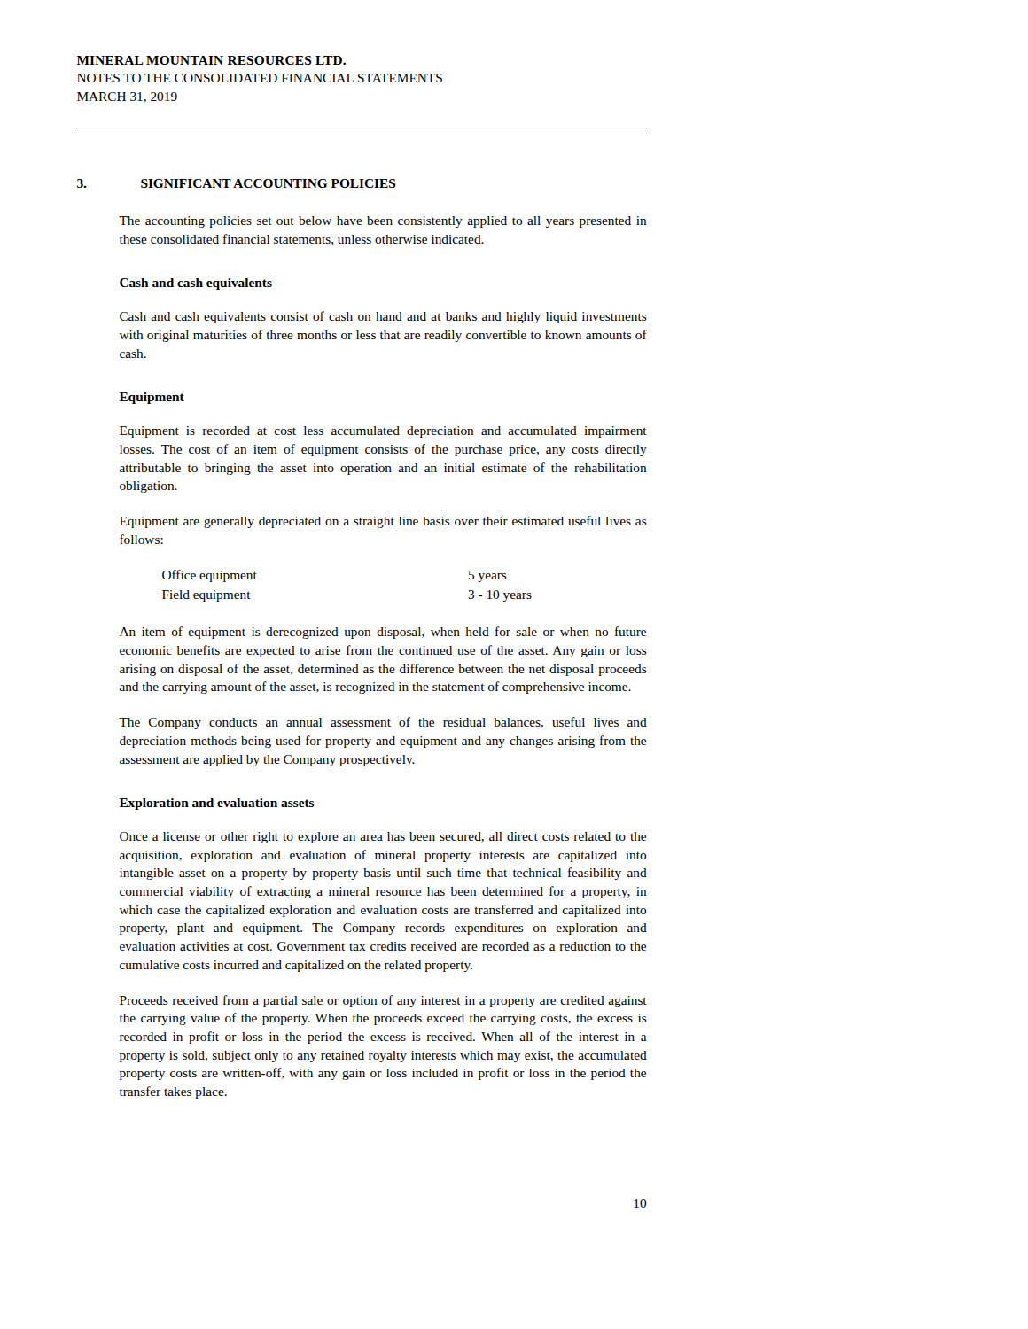Mineral Mountain Resources Ltd.
Notes to the Consolidated Financial Statements
March 31, 2019
3. Significant Accounting Policies
The accounting policies set out below have been consistently applied to all years presented in these consolidated financial statements, unless otherwise indicated.
Cash and cash equivalents
Cash and cash equivalents consist of cash on hand and at banks and highly liquid investments with original maturities of three months or less that are readily convertible to known amounts of cash.
Equipment
Equipment is recorded at cost less accumulated depreciation and accumulated impairment losses. The cost of an item of equipment consists of the purchase price, any costs directly attributable to bringing the asset into operation and an initial estimate of the rehabilitation obligation.
Equipment are generally depreciated on a straight line basis over their estimated useful lives as follows:
| Office equipment | 5 years |
| Field equipment | 3 - 10 years |
An item of equipment is derecognized upon disposal, when held for sale or when no future economic benefits are expected to arise from the continued use of the asset. Any gain or loss arising on disposal of the asset, determined as the difference between the net disposal proceeds and the carrying amount of the asset, is recognized in the statement of comprehensive income.
The Company conducts an annual assessment of the residual balances, useful lives and depreciation methods being used for property and equipment and any changes arising from the assessment are applied by the Company prospectively.
Exploration and evaluation assets
Once a license or other right to explore an area has been secured, all direct costs related to the acquisition, exploration and evaluation of mineral property interests are capitalized into intangible asset on a property by property basis until such time that technical feasibility and commercial viability of extracting a mineral resource has been determined for a property, in which case the capitalized exploration and evaluation costs are transferred and capitalized into property, plant and equipment. The Company records expenditures on exploration and evaluation activities at cost. Government tax credits received are recorded as a reduction to the cumulative costs incurred and capitalized on the related property.
Proceeds received from a partial sale or option of any interest in a property are credited against the carrying value of the property. When the proceeds exceed the carrying costs, the excess is recorded in profit or loss in the period the excess is received. When all of the interest in a property is sold, subject only to any retained royalty interests which may exist, the accumulated property costs are written-off, with any gain or loss included in profit or loss in the period the transfer takes place.
10